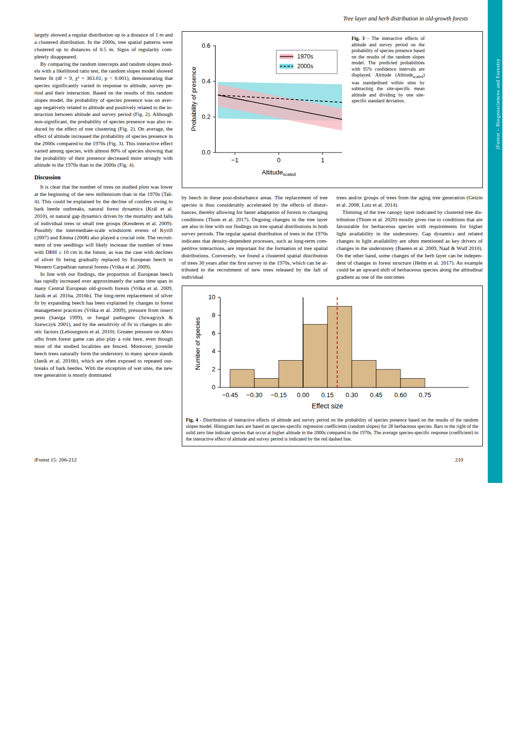iForest – Biogeosciences and Forestry
Tree layer and herb distribution in old-growth forests
largely showed a regular distribution up to a distance of 1 m and a clustered distribution. In the 2000s, tree spatial patterns were clustered up to distances of 0.5 m. Signs of regularity completely disappeared.
By comparing the random intercepts and random slopes models with a likelihood ratio test, the random slopes model showed better fit (df = 9, χ² = 363.01, p < 0.001), demonstrating that species significantly varied in response to altitude, survey period and their interaction. Based on the results of this random slopes model, the probability of species presence was on average negatively related to altitude and positively related to the interaction between altitude and survey period (Fig. 2). Although non-significant, the probability of species presence was also reduced by the effect of tree clustering (Fig. 2). On average, the effect of altitude increased the probability of species presence in the 2000s compared to the 1970s (Fig. 3). This interactive effect varied among species, with almost 80% of species showing that the probability of their presence decreased more strongly with altitude in the 1970s than in the 2000s (Fig. 4).
Discussion
It is clear that the number of trees on studied plots was lower at the beginning of the new millennium than in the 1970s (Tab. 4). This could be explained by the decline of conifers owing to bark beetle outbreaks, natural forest dynamics (Král et al. 2010), or natural gap dynamics driven by the mortality and falls of individual trees or small tree groups (Kenderes et al. 2009). Possibly the intermediate-scale windstorm events of Kyrill (2007) and Emma (2008) also played a crucial role. The recruitment of tree seedlings will likely increase the number of trees with DBH ≥ 10 cm in the future, as was the case with declines of silver fir being gradually replaced by European beech in Western Carpathian natural forests (Vrška et al. 2009).
In line with our findings, the proportion of European beech has rapidly increased over approximately the same time span in many Central European old-growth forests (Vrška et al. 2009, Janík et al. 2016a, 2016b). The long-term replacement of silver fir by expanding beech has been explained by changes in forest management practices (Vrška et al. 2009), pressure from insect pests (Saniga 1999), or fungal pathogens (Szwagrzyk & Szewczyk 2001), and by the sensitivity of fir to changes in abiotic factors (Lebourgeois et al. 2010). Greater pressure on Abies alba from forest game can also play a role here, even though most of the studied localities are fenced. Moreover, juvenile beech trees naturally form the understory in many spruce stands (Janík et al. 2016b), which are often exposed to repeated outbreaks of bark beetles. With the exception of wet sites, the new tree generation is mostly dominated
0.0 0.2 0.4 0.6 −1 0 1 Probability of presence Altitudescaled 1970s 2000s
Fig. 3 - The interactive effects of altitude and survey period on the probability of species presence based on the results of the random slopes model. The predicted probabilities with 95% confidence intervals are displayed. Altitude (Altitudescaled) was standardised within sites by subtracting the site-specific mean altitude and dividing by one site-specific standard deviation.
by beech in these post-disturbance areas. The replacement of tree species is thus considerably accelerated by the effects of disturbances, thereby allowing for faster adaptation of forests to changing conditions (Thom et al. 2017). Ongoing changes in the tree layer are also in line with our findings on tree spatial distributions in both survey periods. The regular spatial distribution of trees in the 1970s indicates that density-dependent processes, such as long-term competitive interactions, are important for the formation of tree spatial distributions. Conversely, we found a clustered spatial distribution of trees 30 years after the first survey in the 1970s, which can be attributed to the recruitment of new trees released by the fall of individual
trees and/or groups of trees from the aging tree generation (Getzin et al. 2008, Lutz et al. 2014).
Thinning of the tree canopy layer indicated by clustered tree distribution (Thom et al. 2020) mostly gives rise to conditions that are favourable for herbaceous species with requirements for higher light availability in the understorey. Gap dynamics and related changes in light availability are often mentioned as key drivers of changes in the understorey (Baeten et al. 2009, Naaf & Wulf 2010). On the other hand, some changes of the herb layer can be independent of changes in forest structure (Helm et al. 2017). An example could be an upward shift of herbaceous species along the altitudinal gradient as one of the outcomes
0 2 4 6 8 10 Number of species −0.45 −0.30 −0.15 0.00 0.15 0.30 0.45 0.60 0.75 Effect size
Fig. 4 - Distribution of interactive effects of altitude and survey period on the probability of species presence based on the results of the random slopes model. Histogram bars are based on species-specific regression coefficients (random slopes) for 28 herbaceous species. Bars to the right of the solid zero line indicate species that occur at higher altitude in the 2000s compared to the 1970s. The average species-specific response (coefficient) to the interactive effect of altitude and survey period is indicated by the red dashed line.
iForest 15: 206-212
210